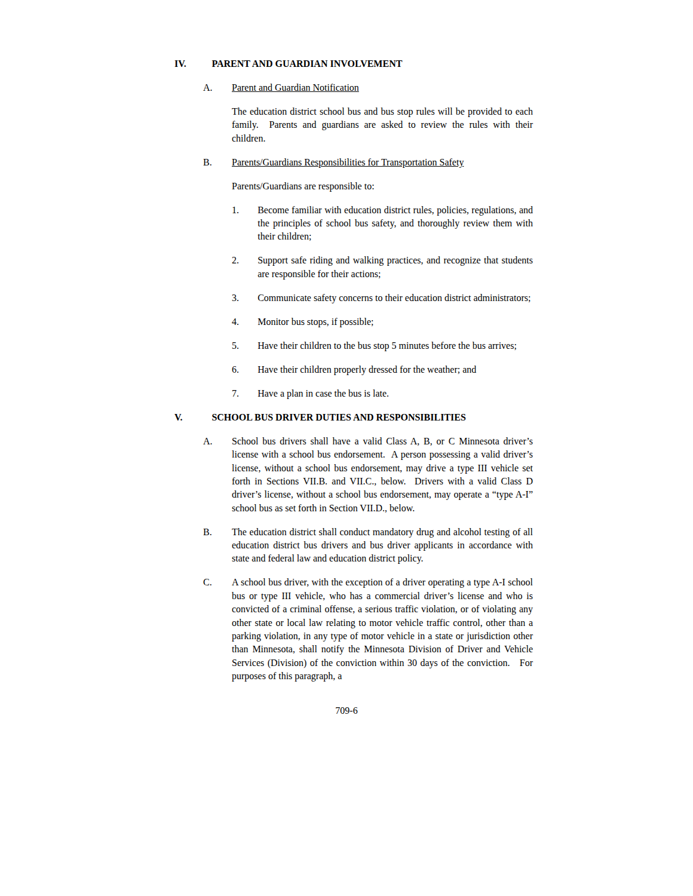IV.
PARENT AND GUARDIAN INVOLVEMENT
A.
Parent and Guardian Notification
The education district school bus and bus stop rules will be provided to each family. Parents and guardians are asked to review the rules with their children.
B.
Parents/Guardians Responsibilities for Transportation Safety
Parents/Guardians are responsible to:
1.
Become familiar with education district rules, policies, regulations, and the principles of school bus safety, and thoroughly review them with their children;
2.
Support safe riding and walking practices, and recognize that students are responsible for their actions;
3.
Communicate safety concerns to their education district administrators;
4.
Monitor bus stops, if possible;
5.
Have their children to the bus stop 5 minutes before the bus arrives;
6.
Have their children properly dressed for the weather; and
7.
Have a plan in case the bus is late.
V.
SCHOOL BUS DRIVER DUTIES AND RESPONSIBILITIES
A.
School bus drivers shall have a valid Class A, B, or C Minnesota driver’s license with a school bus endorsement. A person possessing a valid driver’s license, without a school bus endorsement, may drive a type III vehicle set forth in Sections VII.B. and VII.C., below. Drivers with a valid Class D driver’s license, without a school bus endorsement, may operate a “type A-I” school bus as set forth in Section VII.D., below.
B.
The education district shall conduct mandatory drug and alcohol testing of all education district bus drivers and bus driver applicants in accordance with state and federal law and education district policy.
C.
A school bus driver, with the exception of a driver operating a type A-I school bus or type III vehicle, who has a commercial driver’s license and who is convicted of a criminal offense, a serious traffic violation, or of violating any other state or local law relating to motor vehicle traffic control, other than a parking violation, in any type of motor vehicle in a state or jurisdiction other than Minnesota, shall notify the Minnesota Division of Driver and Vehicle Services (Division) of the conviction within 30 days of the conviction. For purposes of this paragraph, a
709-6